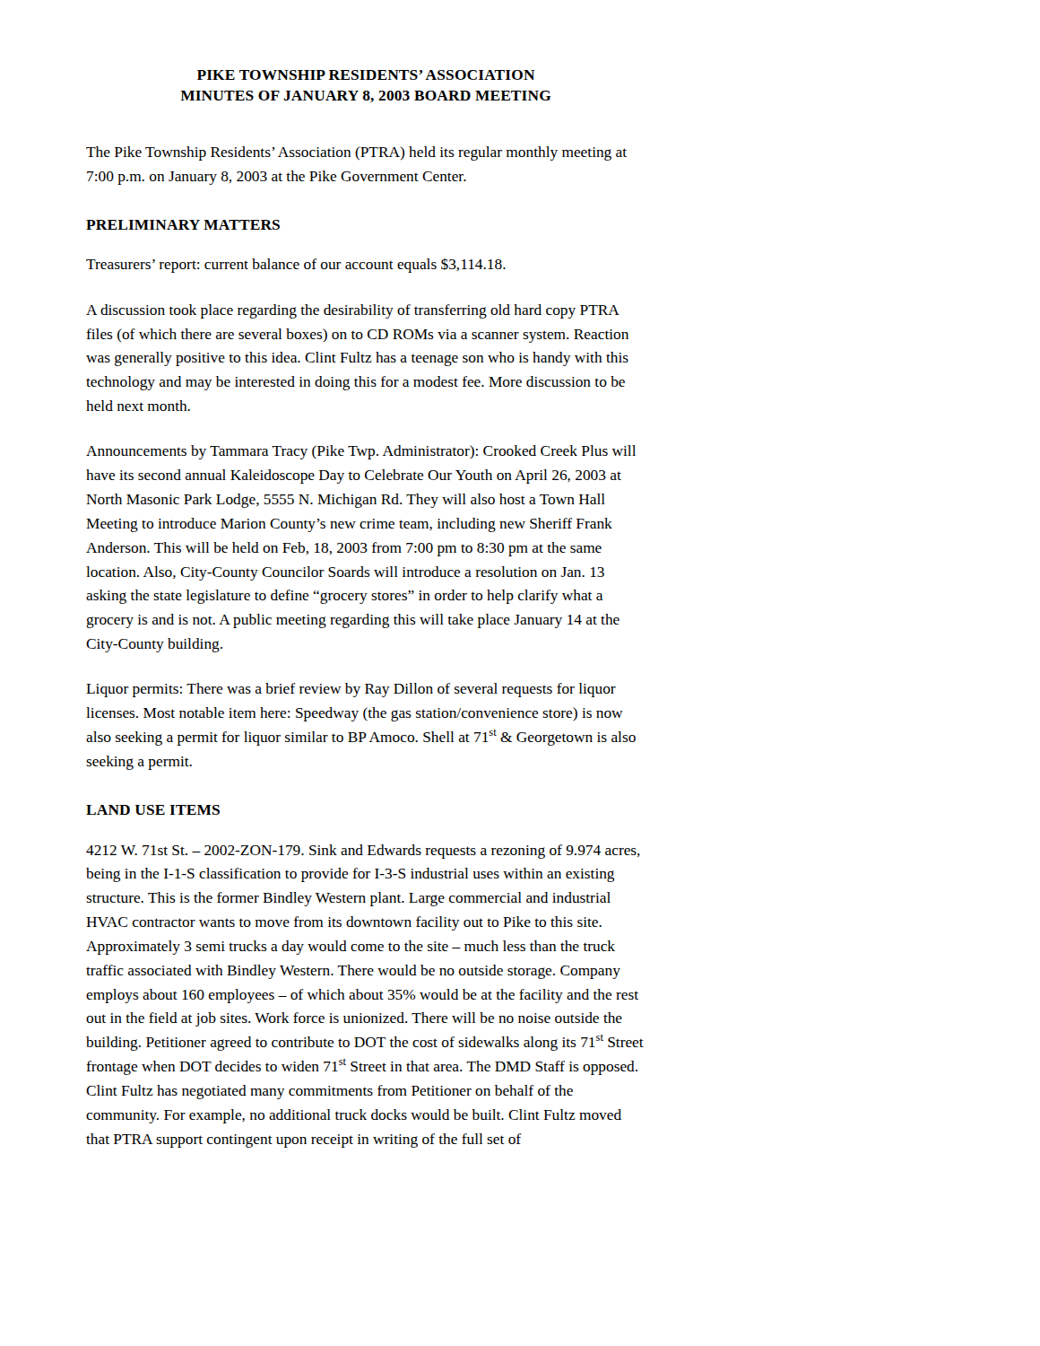Pike Township Residents’ Association
Minutes of January 8, 2003 Board Meeting
The Pike Township Residents’ Association (PTRA) held its regular monthly meeting at 7:00 p.m. on January 8, 2003 at the Pike Government Center.
Preliminary Matters
Treasurers’ report: current balance of our account equals $3,114.18.
A discussion took place regarding the desirability of transferring old hard copy PTRA files (of which there are several boxes) on to CD ROMs via a scanner system. Reaction was generally positive to this idea. Clint Fultz has a teenage son who is handy with this technology and may be interested in doing this for a modest fee. More discussion to be held next month.
Announcements by Tammara Tracy (Pike Twp. Administrator): Crooked Creek Plus will have its second annual Kaleidoscope Day to Celebrate Our Youth on April 26, 2003 at North Masonic Park Lodge, 5555 N. Michigan Rd. They will also host a Town Hall Meeting to introduce Marion County’s new crime team, including new Sheriff Frank Anderson. This will be held on Feb, 18, 2003 from 7:00 pm to 8:30 pm at the same location. Also, City-County Councilor Soards will introduce a resolution on Jan. 13 asking the state legislature to define “grocery stores” in order to help clarify what a grocery is and is not. A public meeting regarding this will take place January 14 at the City-County building.
Liquor permits: There was a brief review by Ray Dillon of several requests for liquor licenses. Most notable item here: Speedway (the gas station/convenience store) is now also seeking a permit for liquor similar to BP Amoco. Shell at 71st & Georgetown is also seeking a permit.
Land Use Items
4212 W. 71st St. – 2002-ZON-179. Sink and Edwards requests a rezoning of 9.974 acres, being in the I-1-S classification to provide for I-3-S industrial uses within an existing structure. This is the former Bindley Western plant. Large commercial and industrial HVAC contractor wants to move from its downtown facility out to Pike to this site. Approximately 3 semi trucks a day would come to the site – much less than the truck traffic associated with Bindley Western. There would be no outside storage. Company employs about 160 employees – of which about 35% would be at the facility and the rest out in the field at job sites. Work force is unionized. There will be no noise outside the building. Petitioner agreed to contribute to DOT the cost of sidewalks along its 71st Street frontage when DOT decides to widen 71st Street in that area. The DMD Staff is opposed. Clint Fultz has negotiated many commitments from Petitioner on behalf of the community. For example, no additional truck docks would be built. Clint Fultz moved that PTRA support contingent upon receipt in writing of the full set of